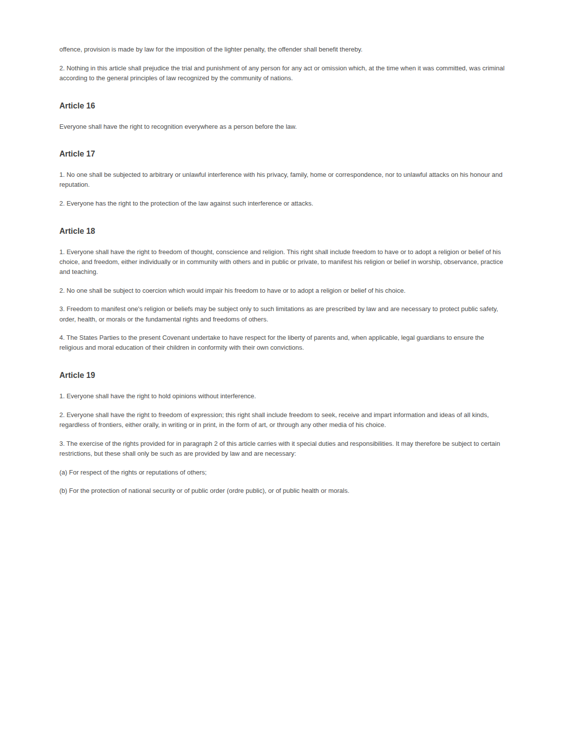offence, provision is made by law for the imposition of the lighter penalty, the offender shall benefit thereby.
2. Nothing in this article shall prejudice the trial and punishment of any person for any act or omission which, at the time when it was committed, was criminal according to the general principles of law recognized by the community of nations.
Article 16
Everyone shall have the right to recognition everywhere as a person before the law.
Article 17
1. No one shall be subjected to arbitrary or unlawful interference with his privacy, family, home or correspondence, nor to unlawful attacks on his honour and reputation.
2. Everyone has the right to the protection of the law against such interference or attacks.
Article 18
1. Everyone shall have the right to freedom of thought, conscience and religion. This right shall include freedom to have or to adopt a religion or belief of his choice, and freedom, either individually or in community with others and in public or private, to manifest his religion or belief in worship, observance, practice and teaching.
2. No one shall be subject to coercion which would impair his freedom to have or to adopt a religion or belief of his choice.
3. Freedom to manifest one's religion or beliefs may be subject only to such limitations as are prescribed by law and are necessary to protect public safety, order, health, or morals or the fundamental rights and freedoms of others.
4. The States Parties to the present Covenant undertake to have respect for the liberty of parents and, when applicable, legal guardians to ensure the religious and moral education of their children in conformity with their own convictions.
Article 19
1. Everyone shall have the right to hold opinions without interference.
2. Everyone shall have the right to freedom of expression; this right shall include freedom to seek, receive and impart information and ideas of all kinds, regardless of frontiers, either orally, in writing or in print, in the form of art, or through any other media of his choice.
3. The exercise of the rights provided for in paragraph 2 of this article carries with it special duties and responsibilities. It may therefore be subject to certain restrictions, but these shall only be such as are provided by law and are necessary:
(a) For respect of the rights or reputations of others;
(b) For the protection of national security or of public order (ordre public), or of public health or morals.